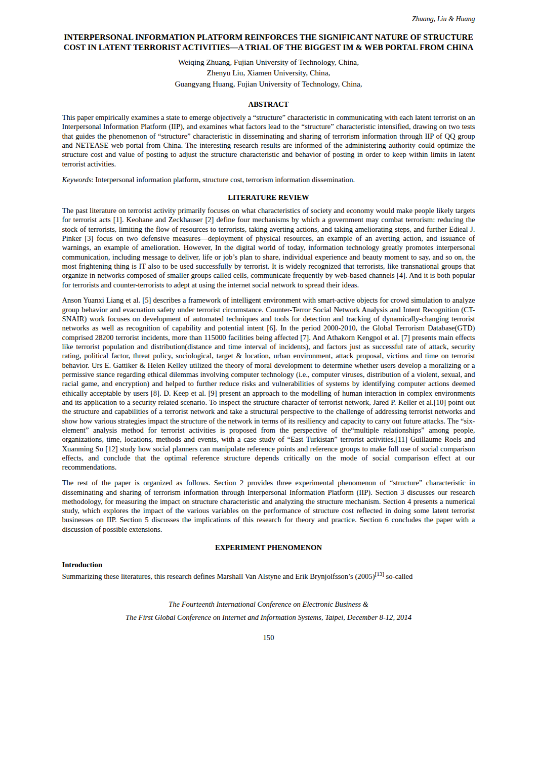Zhuang, Liu & Huang
Interpersonal Information Platform Reinforces the Significant Nature of Structure Cost in Latent Terrorist Activities—A Trial of the Biggest IM & Web Portal from China
Weiqing Zhuang, Fujian University of Technology, China,
Zhenyu Liu, Xiamen University, China,
Guangyang Huang, Fujian University of Technology, China,
Abstract
This paper empirically examines a state to emerge objectively a “structure” characteristic in communicating with each latent terrorist on an Interpersonal Information Platform (IIP), and examines what factors lead to the “structure” characteristic intensified, drawing on two tests that guides the phenomenon of “structure” characteristic in disseminating and sharing of terrorism information through IIP of QQ group and NETEASE web portal from China. The interesting research results are informed of the administering authority could optimize the structure cost and value of posting to adjust the structure characteristic and behavior of posting in order to keep within limits in latent terrorist activities.
Keywords: Interpersonal information platform, structure cost, terrorism information dissemination.
Literature Review
The past literature on terrorist activity primarily focuses on what characteristics of society and economy would make people likely targets for terrorist acts [1]. Keohane and Zeckhauser [2] define four mechanisms by which a government may combat terrorism: reducing the stock of terrorists, limiting the flow of resources to terrorists, taking averting actions, and taking ameliorating steps, and further Edieal J. Pinker [3] focus on two defensive measures—deployment of physical resources, an example of an averting action, and issuance of warnings, an example of amelioration. However, In the digital world of today, information technology greatly promotes interpersonal communication, including message to deliver, life or job’s plan to share, individual experience and beauty moment to say, and so on, the most frightening thing is IT also to be used successfully by terrorist. It is widely recognized that terrorists, like transnational groups that organize in networks composed of smaller groups called cells, communicate frequently by web-based channels [4]. And it is both popular for terrorists and counter-terrorists to adept at using the internet social network to spread their ideas.
Anson Yuanxi Liang et al. [5] describes a framework of intelligent environment with smart-active objects for crowd simulation to analyze group behavior and evacuation safety under terrorist circumstance. Counter-Terror Social Network Analysis and Intent Recognition (CT-SNAIR) work focuses on development of automated techniques and tools for detection and tracking of dynamically-changing terrorist networks as well as recognition of capability and potential intent [6]. In the period 2000-2010, the Global Terrorism Database(GTD) comprised 28200 terrorist incidents, more than 115000 facilities being affected [7]. And Athakorn Kengpol et al. [7] presents main effects like terrorist population and distribution(distance and time interval of incidents), and factors just as successful rate of attack, security rating, political factor, threat policy, sociological, target & location, urban environment, attack proposal, victims and time on terrorist behavior. Urs E. Gattiker & Helen Kelley utilized the theory of moral development to determine whether users develop a moralizing or a permissive stance regarding ethical dilemmas involving computer technology (i.e., computer viruses, distribution of a violent, sexual, and racial game, and encryption) and helped to further reduce risks and vulnerabilities of systems by identifying computer actions deemed ethically acceptable by users [8]. D. Keep et al. [9] present an approach to the modelling of human interaction in complex environments and its application to a security related scenario. To inspect the structure character of terrorist network, Jared P. Keller et al.[10] point out the structure and capabilities of a terrorist network and take a structural perspective to the challenge of addressing terrorist networks and show how various strategies impact the structure of the network in terms of its resiliency and capacity to carry out future attacks. The “six-element” analysis method for terrorist activities is proposed from the perspective of the“multiple relationships” among people, organizations, time, locations, methods and events, with a case study of “East Turkistan” terrorist activities.[11] Guillaume Roels and Xuanming Su [12] study how social planners can manipulate reference points and reference groups to make full use of social comparison effects, and conclude that the optimal reference structure depends critically on the mode of social comparison effect at our recommendations.
The rest of the paper is organized as follows. Section 2 provides three experimental phenomenon of “structure” characteristic in disseminating and sharing of terrorism information through Interpersonal Information Platform (IIP). Section 3 discusses our research methodology, for measuring the impact on structure characteristic and analyzing the structure mechanism. Section 4 presents a numerical study, which explores the impact of the various variables on the performance of structure cost reflected in doing some latent terrorist businesses on IIP. Section 5 discusses the implications of this research for theory and practice. Section 6 concludes the paper with a discussion of possible extensions.
Experiment Phenomenon
Introduction
Summarizing these literatures, this research defines Marshall Van Alstyne and Erik Brynjolfsson’s (2005)[13] so-called
The Fourteenth International Conference on Electronic Business &
The First Global Conference on Internet and Information Systems, Taipei, December 8-12, 2014
150